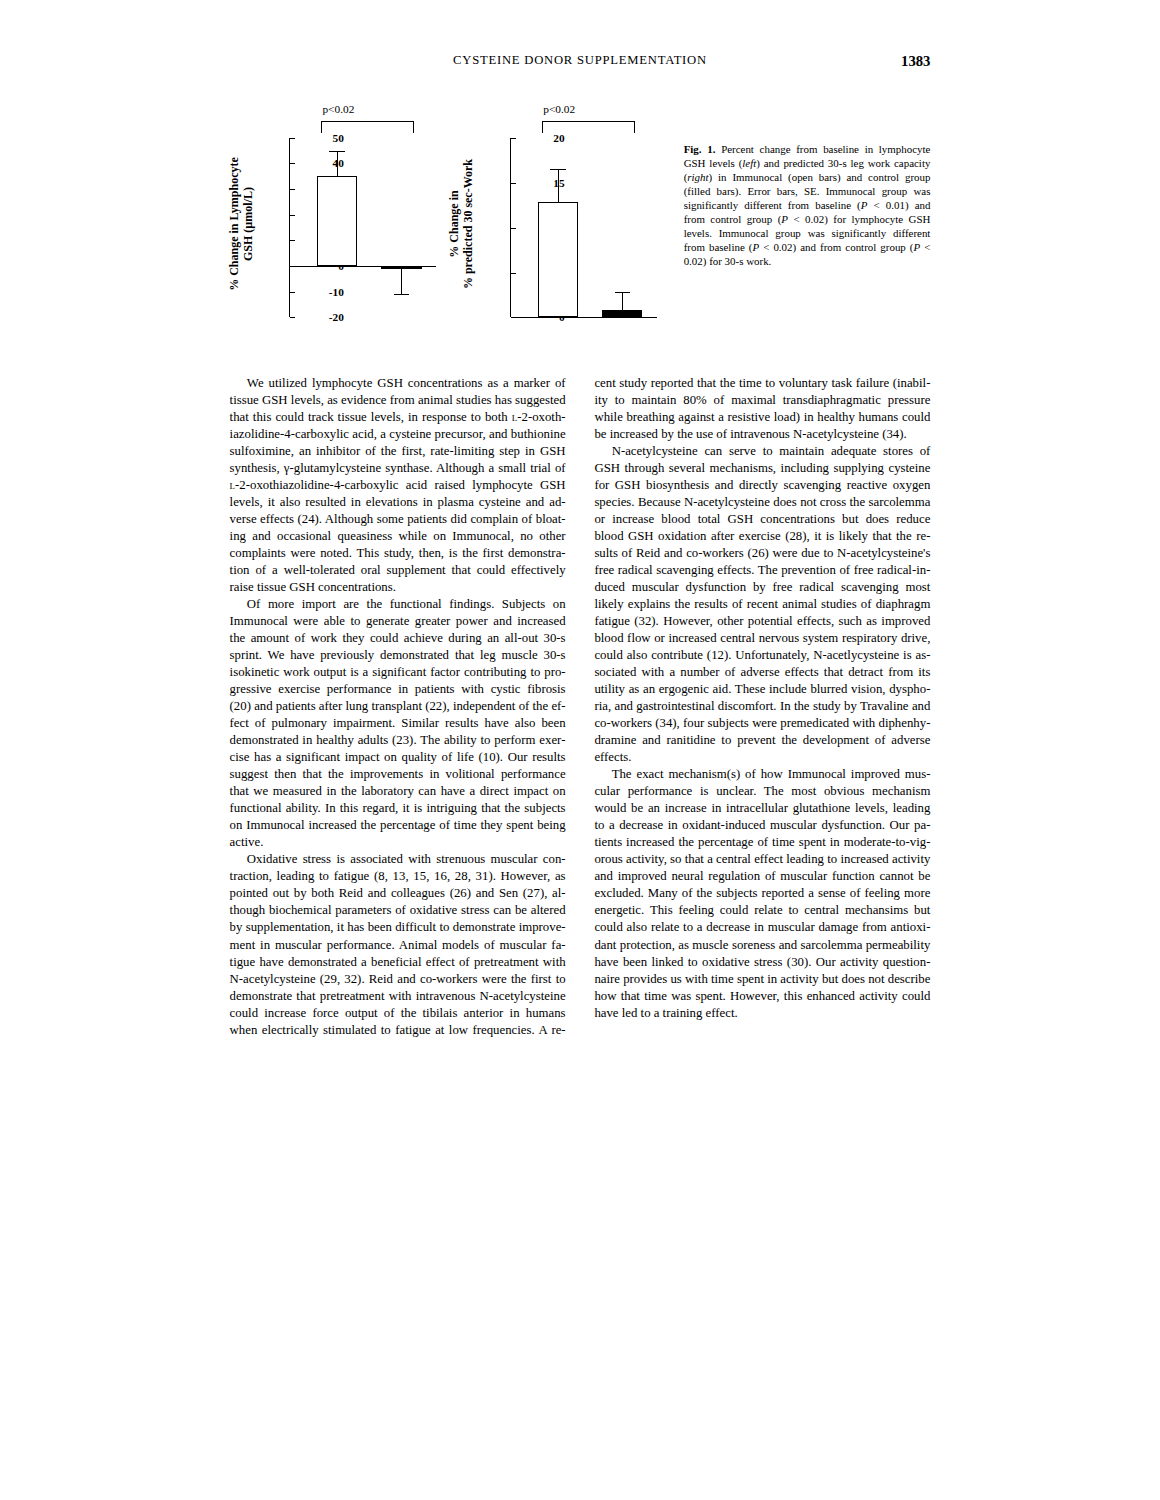Cysteine Donor Supplementation 1383
p<0.02
% Change in Lymphocyte
GSH (µmol/L)
50
40
30
20
10
0
-10
-20
p<0.02
% Change in
% predicted 30 sec-Work
20
15
10
5
0
Fig. 1. Percent change from baseline in lymphocyte GSH levels (left) and predicted 30-s leg work capacity (right) in Immunocal (open bars) and control group (filled bars). Error bars, SE. Immunocal group was significantly different from baseline (P < 0.01) and from control group (P < 0.02) for lymphocyte GSH levels. Immunocal group was significantly different from baseline (P < 0.02) and from control group (P < 0.02) for 30-s work.
We utilized lymphocyte GSH concentrations as a marker of tissue GSH levels, as evidence from animal studies has suggested that this could track tissue levels, in response to both l-2-oxothiazolidine-4-carboxylic acid, a cysteine precursor, and buthionine sulfoximine, an inhibitor of the first, rate-limiting step in GSH synthesis, γ-glutamylcysteine synthase. Although a small trial of l-2-oxothiazolidine-4-carboxylic acid raised lymphocyte GSH levels, it also resulted in elevations in plasma cysteine and adverse effects (24). Although some patients did complain of bloating and occasional queasiness while on Immunocal, no other complaints were noted. This study, then, is the first demonstration of a well-tolerated oral supplement that could effectively raise tissue GSH concentrations.
Of more import are the functional findings. Subjects on Immunocal were able to generate greater power and increased the amount of work they could achieve during an all-out 30-s sprint. We have previously demonstrated that leg muscle 30-s isokinetic work output is a significant factor contributing to progressive exercise performance in patients with cystic fibrosis (20) and patients after lung transplant (22), independent of the effect of pulmonary impairment. Similar results have also been demonstrated in healthy adults (23). The ability to perform exercise has a significant impact on quality of life (10). Our results suggest then that the improvements in volitional performance that we measured in the laboratory can have a direct impact on functional ability. In this regard, it is intriguing that the subjects on Immunocal increased the percentage of time they spent being active.
Oxidative stress is associated with strenuous muscular contraction, leading to fatigue (8, 13, 15, 16, 28, 31). However, as pointed out by both Reid and colleagues (26) and Sen (27), although biochemical parameters of oxidative stress can be altered by supplementation, it has been difficult to demonstrate improvement in muscular performance. Animal models of muscular fatigue have demonstrated a beneficial effect of pretreatment with N-acetylcysteine (29, 32). Reid and co-workers were the first to demonstrate that pretreatment with intravenous N-acetylcysteine could increase force output of the tibilais anterior in humans when electrically stimulated to fatigue at low frequencies. A recent study reported that the time to voluntary task failure (inability to maintain 80% of maximal transdiaphragmatic pressure while breathing against a resistive load) in healthy humans could be increased by the use of intravenous N-acetylcysteine (34).
N-acetylcysteine can serve to maintain adequate stores of GSH through several mechanisms, including supplying cysteine for GSH biosynthesis and directly scavenging reactive oxygen species. Because N-acetylcysteine does not cross the sarcolemma or increase blood total GSH concentrations but does reduce blood GSH oxidation after exercise (28), it is likely that the results of Reid and co-workers (26) were due to N-acetylcysteine's free radical scavenging effects. The prevention of free radical-induced muscular dysfunction by free radical scavenging most likely explains the results of recent animal studies of diaphragm fatigue (32). However, other potential effects, such as improved blood flow or increased central nervous system respiratory drive, could also contribute (12). Unfortunately, N-acetlycysteine is associated with a number of adverse effects that detract from its utility as an ergogenic aid. These include blurred vision, dysphoria, and gastrointestinal discomfort. In the study by Travaline and co-workers (34), four subjects were premedicated with diphenhydramine and ranitidine to prevent the development of adverse effects.
The exact mechanism(s) of how Immunocal improved muscular performance is unclear. The most obvious mechanism would be an increase in intracellular glutathione levels, leading to a decrease in oxidant-induced muscular dysfunction. Our patients increased the percentage of time spent in moderate-to-vigorous activity, so that a central effect leading to increased activity and improved neural regulation of muscular function cannot be excluded. Many of the subjects reported a sense of feeling more energetic. This feeling could relate to central mechansims but could also relate to a decrease in muscular damage from antioxidant protection, as muscle soreness and sarcolemma permeability have been linked to oxidative stress (30). Our activity questionnaire provides us with time spent in activity but does not describe how that time was spent. However, this enhanced activity could have led to a training effect.